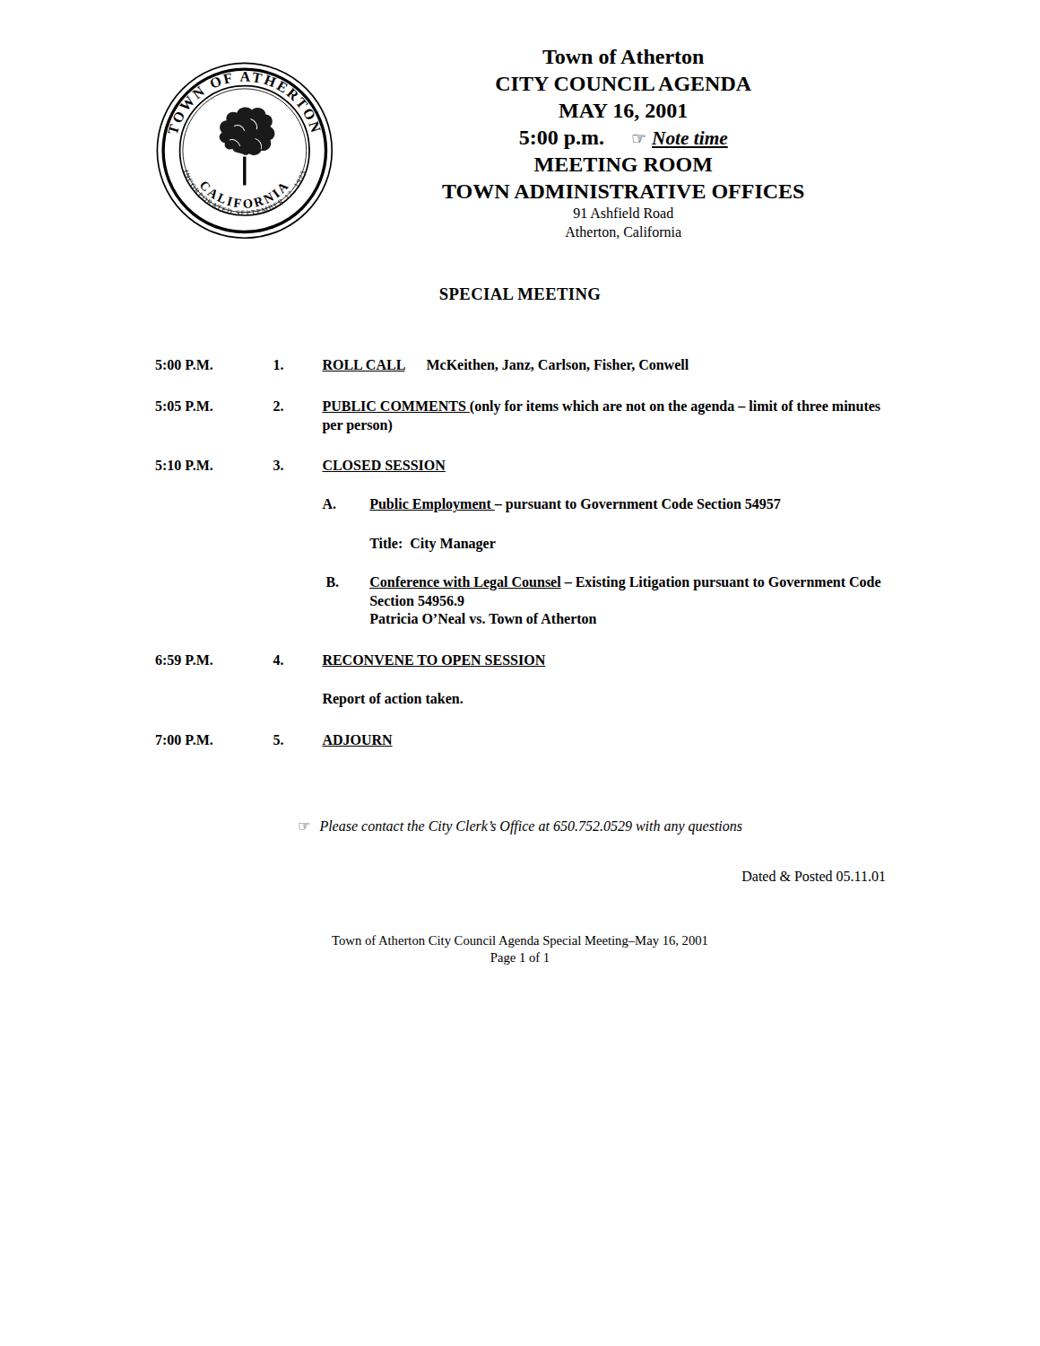TOWN OF ATHERTON INCORPORATED SEPTEMBER 12, 1923 CALIFORNIA
Town of Atherton
CITY COUNCIL AGENDA
MAY 16, 2001
5:00 p.m. ☞ Note time
MEETING ROOM
TOWN ADMINISTRATIVE OFFICES
91 Ashfield Road
Atherton, California
SPECIAL MEETING
| 5:00 P.M. | 1. | ROLL CALL McKeithen, Janz, Carlson, Fisher, Conwell |
| 5:05 P.M. | 2. | PUBLIC COMMENTS (only for items which are not on the agenda – limit of three minutes per person) |
| 5:10 P.M. | 3. | CLOSED SESSION A. Public Employment – pursuant to Government Code Section 54957 Title: City Manager B. Conference with Legal Counsel – Existing Litigation pursuant to Government Code Section 54956.9 Patricia O’Neal vs. Town of Atherton |
| 6:59 P.M. | 4. | RECONVENE TO OPEN SESSION Report of action taken. |
| 7:00 P.M. | 5. | ADJOURN |
☞ Please contact the City Clerk’s Office at 650.752.0529 with any questions
Dated & Posted 05.11.01
Town of Atherton City Council Agenda Special Meeting–May 16, 2001
Page 1 of 1